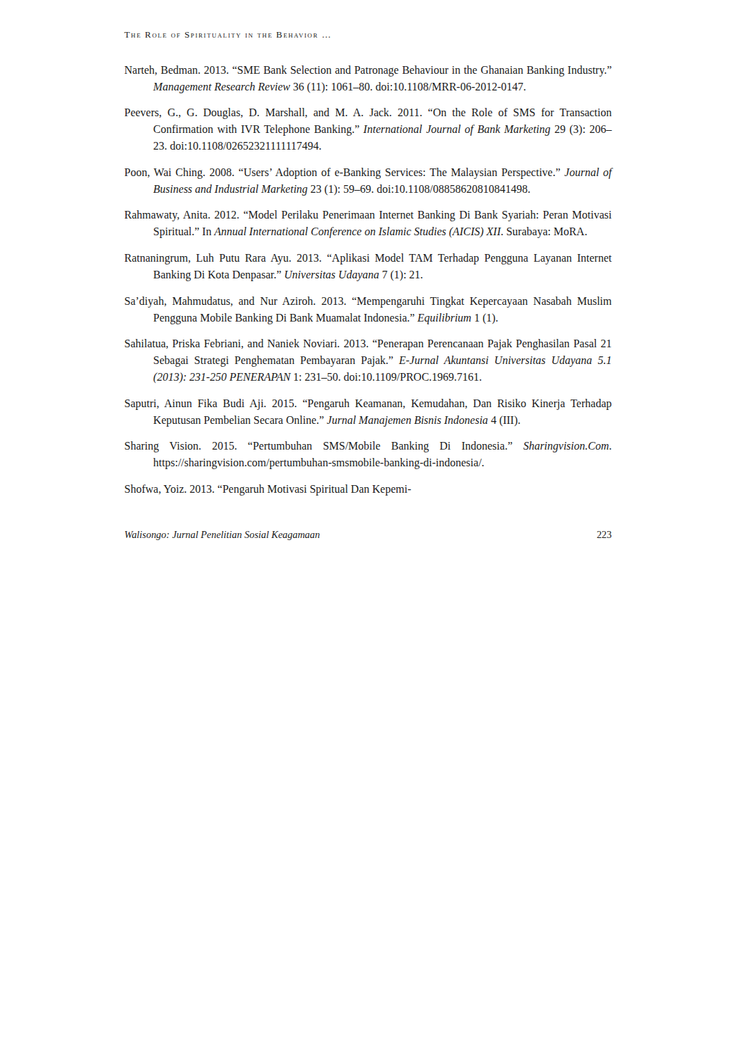The Role of Spirituality in the Behavior …
Narteh, Bedman. 2013. “SME Bank Selection and Patronage Behaviour in the Ghanaian Banking Industry.” Management Research Review 36 (11): 1061–80. doi:10.1108/MRR-06-2012-0147.
Peevers, G., G. Douglas, D. Marshall, and M. A. Jack. 2011. “On the Role of SMS for Transaction Confirmation with IVR Telephone Banking.” International Journal of Bank Marketing 29 (3): 206–23. doi:10.1108/02652321111117494.
Poon, Wai Ching. 2008. “Users’ Adoption of e-Banking Services: The Malaysian Perspective.” Journal of Business and Industrial Marketing 23 (1): 59–69. doi:10.1108/08858620810841498.
Rahmawaty, Anita. 2012. “Model Perilaku Penerimaan Internet Banking Di Bank Syariah: Peran Motivasi Spiritual.” In Annual International Conference on Islamic Studies (AICIS) XII. Surabaya: MoRA.
Ratnaningrum, Luh Putu Rara Ayu. 2013. “Aplikasi Model TAM Terhadap Pengguna Layanan Internet Banking Di Kota Denpasar.” Universitas Udayana 7 (1): 21.
Sa’diyah, Mahmudatus, and Nur Aziroh. 2013. “Mempengaruhi Tingkat Kepercayaan Nasabah Muslim Pengguna Mobile Banking Di Bank Muamalat Indonesia.” Equilibrium 1 (1).
Sahilatua, Priska Febriani, and Naniek Noviari. 2013. “Penerapan Perencanaan Pajak Penghasilan Pasal 21 Sebagai Strategi Penghematan Pembayaran Pajak.” E-Jurnal Akuntansi Universitas Udayana 5.1 (2013): 231-250 PENERAPAN 1: 231–50. doi:10.1109/PROC.1969.7161.
Saputri, Ainun Fika Budi Aji. 2015. “Pengaruh Keamanan, Kemudahan, Dan Risiko Kinerja Terhadap Keputusan Pembelian Secara Online.” Jurnal Manajemen Bisnis Indonesia 4 (III).
Sharing Vision. 2015. “Pertumbuhan SMS/Mobile Banking Di Indonesia.” Sharingvision.Com. https://sharingvision.com/pertumbuhan-smsmobile-banking-di-indonesia/.
Shofwa, Yoiz. 2013. “Pengaruh Motivasi Spiritual Dan Kepemi-
Walisongo: Jurnal Penelitian Sosial Keagamaan 223